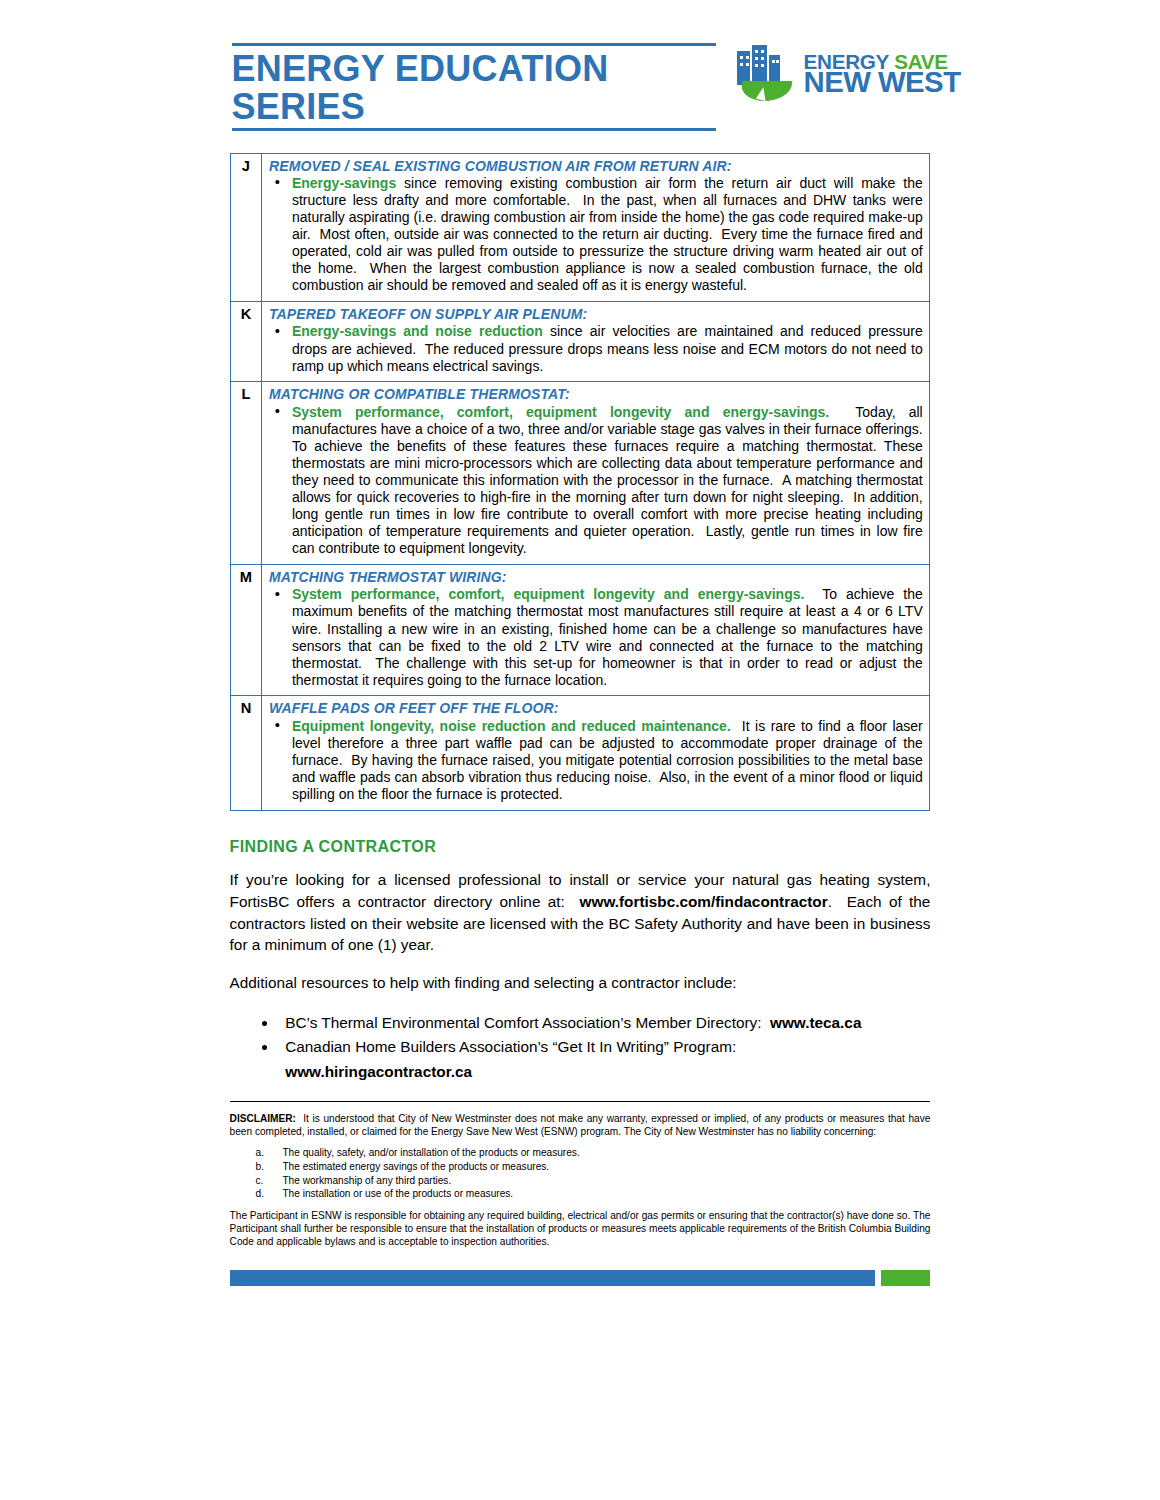ENERGY EDUCATION SERIES
ENERGY SAVE NEW WEST
| J | REMOVED / SEAL EXISTING COMBUSTION AIR FROM RETURN AIR: Energy-savings since removing existing combustion air form the return air duct will make the structure less drafty and more comfortable. In the past, when all furnaces and DHW tanks were naturally aspirating (i.e. drawing combustion air from inside the home) the gas code required make-up air. Most often, outside air was connected to the return air ducting. Every time the furnace fired and operated, cold air was pulled from outside to pressurize the structure driving warm heated air out of the home. When the largest combustion appliance is now a sealed combustion furnace, the old combustion air should be removed and sealed off as it is energy wasteful. |
| K | TAPERED TAKEOFF ON SUPPLY AIR PLENUM: Energy-savings and noise reduction since air velocities are maintained and reduced pressure drops are achieved. The reduced pressure drops means less noise and ECM motors do not need to ramp up which means electrical savings. |
| L | MATCHING OR COMPATIBLE THERMOSTAT: System performance, comfort, equipment longevity and energy-savings. Today, all manufactures have a choice of a two, three and/or variable stage gas valves in their furnace offerings. To achieve the benefits of these features these furnaces require a matching thermostat. These thermostats are mini micro-processors which are collecting data about temperature performance and they need to communicate this information with the processor in the furnace. A matching thermostat allows for quick recoveries to high-fire in the morning after turn down for night sleeping. In addition, long gentle run times in low fire contribute to overall comfort with more precise heating including anticipation of temperature requirements and quieter operation. Lastly, gentle run times in low fire can contribute to equipment longevity. |
| M | MATCHING THERMOSTAT WIRING: System performance, comfort, equipment longevity and energy-savings. To achieve the maximum benefits of the matching thermostat most manufactures still require at least a 4 or 6 LTV wire. Installing a new wire in an existing, finished home can be a challenge so manufactures have sensors that can be fixed to the old 2 LTV wire and connected at the furnace to the matching thermostat. The challenge with this set-up for homeowner is that in order to read or adjust the thermostat it requires going to the furnace location. |
| N | WAFFLE PADS OR FEET OFF THE FLOOR: Equipment longevity, noise reduction and reduced maintenance. It is rare to find a floor laser level therefore a three part waffle pad can be adjusted to accommodate proper drainage of the furnace. By having the furnace raised, you mitigate potential corrosion possibilities to the metal base and waffle pads can absorb vibration thus reducing noise. Also, in the event of a minor flood or liquid spilling on the floor the furnace is protected. |
FINDING A CONTRACTOR
If you’re looking for a licensed professional to install or service your natural gas heating system, FortisBC offers a contractor directory online at: www.fortisbc.com/findacontractor. Each of the contractors listed on their website are licensed with the BC Safety Authority and have been in business for a minimum of one (1) year.
Additional resources to help with finding and selecting a contractor include:
BC’s Thermal Environmental Comfort Association’s Member Directory: www.teca.ca
Canadian Home Builders Association’s “Get It In Writing” Program: www.hiringacontractor.ca
DISCLAIMER: It is understood that City of New Westminster does not make any warranty, expressed or implied, of any products or measures that have been completed, installed, or claimed for the Energy Save New West (ESNW) program. The City of New Westminster has no liability concerning:
The quality, safety, and/or installation of the products or measures.
The estimated energy savings of the products or measures.
The workmanship of any third parties.
The installation or use of the products or measures.
The Participant in ESNW is responsible for obtaining any required building, electrical and/or gas permits or ensuring that the contractor(s) have done so. The Participant shall further be responsible to ensure that the installation of products or measures meets applicable requirements of the British Columbia Building Code and applicable bylaws and is acceptable to inspection authorities.